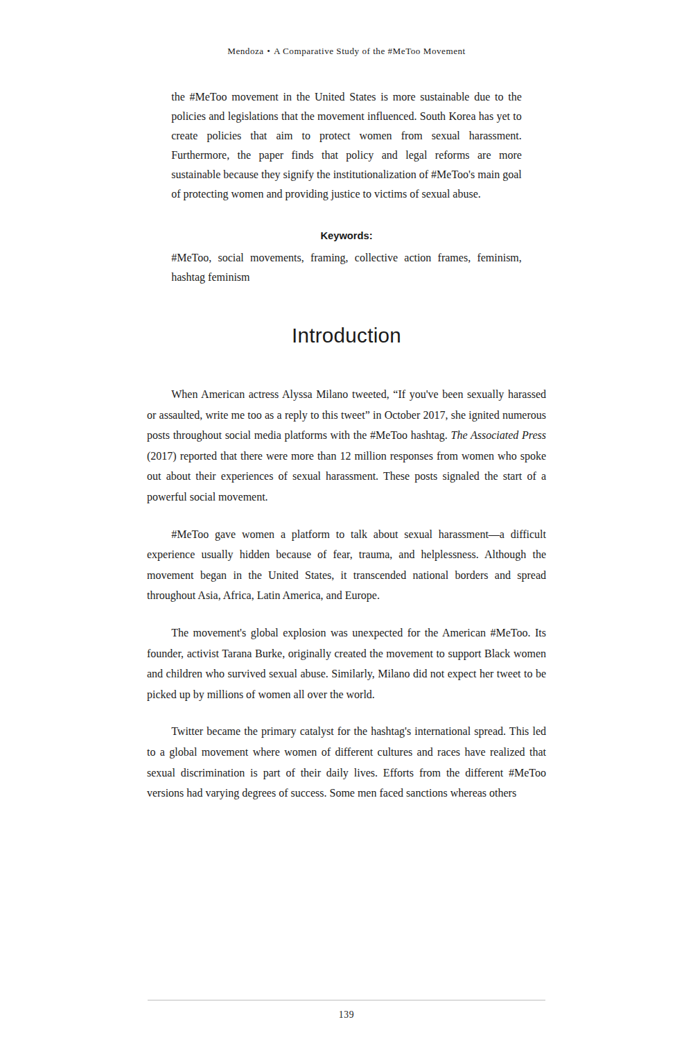Mendoza•A Comparative Study of the #MeToo Movement
the #MeToo movement in the United States is more sustainable due to the policies and legislations that the movement influenced. South Korea has yet to create policies that aim to protect women from sexual harassment. Furthermore, the paper finds that policy and legal reforms are more sustainable because they signify the institutionalization of #MeToo's main goal of protecting women and providing justice to victims of sexual abuse.
Keywords:
#MeToo, social movements, framing, collective action frames, feminism, hashtag feminism
Introduction
When American actress Alyssa Milano tweeted, “If you've been sexually harassed or assaulted, write me too as a reply to this tweet” in October 2017, she ignited numerous posts throughout social media platforms with the #MeToo hashtag. The Associated Press (2017) reported that there were more than 12 million responses from women who spoke out about their experiences of sexual harassment. These posts signaled the start of a powerful social movement.
#MeToo gave women a platform to talk about sexual harassment—a difficult experience usually hidden because of fear, trauma, and helplessness. Although the movement began in the United States, it transcended national borders and spread throughout Asia, Africa, Latin America, and Europe.
The movement's global explosion was unexpected for the American #MeToo. Its founder, activist Tarana Burke, originally created the movement to support Black women and children who survived sexual abuse. Similarly, Milano did not expect her tweet to be picked up by millions of women all over the world.
Twitter became the primary catalyst for the hashtag's international spread. This led to a global movement where women of different cultures and races have realized that sexual discrimination is part of their daily lives. Efforts from the different #MeToo versions had varying degrees of success. Some men faced sanctions whereas others
139